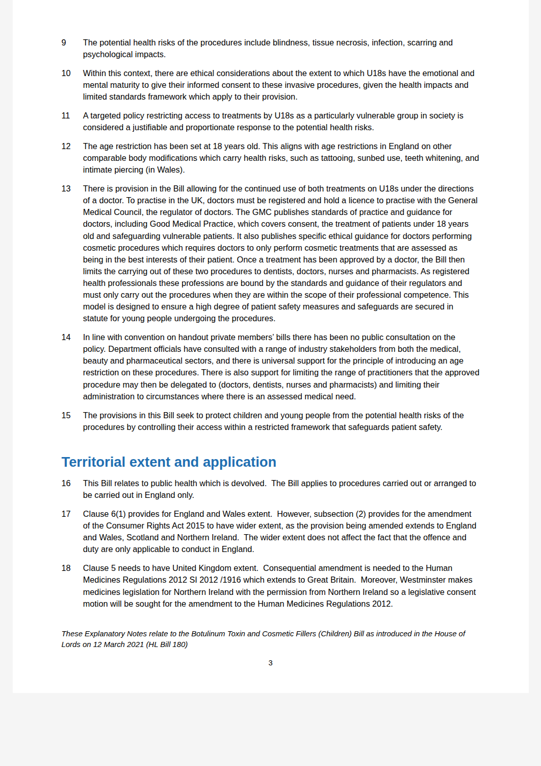9 The potential health risks of the procedures include blindness, tissue necrosis, infection, scarring and psychological impacts.
10 Within this context, there are ethical considerations about the extent to which U18s have the emotional and mental maturity to give their informed consent to these invasive procedures, given the health impacts and limited standards framework which apply to their provision.
11 A targeted policy restricting access to treatments by U18s as a particularly vulnerable group in society is considered a justifiable and proportionate response to the potential health risks.
12 The age restriction has been set at 18 years old. This aligns with age restrictions in England on other comparable body modifications which carry health risks, such as tattooing, sunbed use, teeth whitening, and intimate piercing (in Wales).
13 There is provision in the Bill allowing for the continued use of both treatments on U18s under the directions of a doctor. To practise in the UK, doctors must be registered and hold a licence to practise with the General Medical Council, the regulator of doctors. The GMC publishes standards of practice and guidance for doctors, including Good Medical Practice, which covers consent, the treatment of patients under 18 years old and safeguarding vulnerable patients. It also publishes specific ethical guidance for doctors performing cosmetic procedures which requires doctors to only perform cosmetic treatments that are assessed as being in the best interests of their patient. Once a treatment has been approved by a doctor, the Bill then limits the carrying out of these two procedures to dentists, doctors, nurses and pharmacists. As registered health professionals these professions are bound by the standards and guidance of their regulators and must only carry out the procedures when they are within the scope of their professional competence. This model is designed to ensure a high degree of patient safety measures and safeguards are secured in statute for young people undergoing the procedures.
14 In line with convention on handout private members’ bills there has been no public consultation on the policy. Department officials have consulted with a range of industry stakeholders from both the medical, beauty and pharmaceutical sectors, and there is universal support for the principle of introducing an age restriction on these procedures. There is also support for limiting the range of practitioners that the approved procedure may then be delegated to (doctors, dentists, nurses and pharmacists) and limiting their administration to circumstances where there is an assessed medical need.
15 The provisions in this Bill seek to protect children and young people from the potential health risks of the procedures by controlling their access within a restricted framework that safeguards patient safety.
Territorial extent and application
16 This Bill relates to public health which is devolved. The Bill applies to procedures carried out or arranged to be carried out in England only.
17 Clause 6(1) provides for England and Wales extent. However, subsection (2) provides for the amendment of the Consumer Rights Act 2015 to have wider extent, as the provision being amended extends to England and Wales, Scotland and Northern Ireland. The wider extent does not affect the fact that the offence and duty are only applicable to conduct in England.
18 Clause 5 needs to have United Kingdom extent. Consequential amendment is needed to the Human Medicines Regulations 2012 SI 2012 /1916 which extends to Great Britain. Moreover, Westminster makes medicines legislation for Northern Ireland with the permission from Northern Ireland so a legislative consent motion will be sought for the amendment to the Human Medicines Regulations 2012.
These Explanatory Notes relate to the Botulinum Toxin and Cosmetic Fillers (Children) Bill as introduced in the House of Lords on 12 March 2021 (HL Bill 180)
3